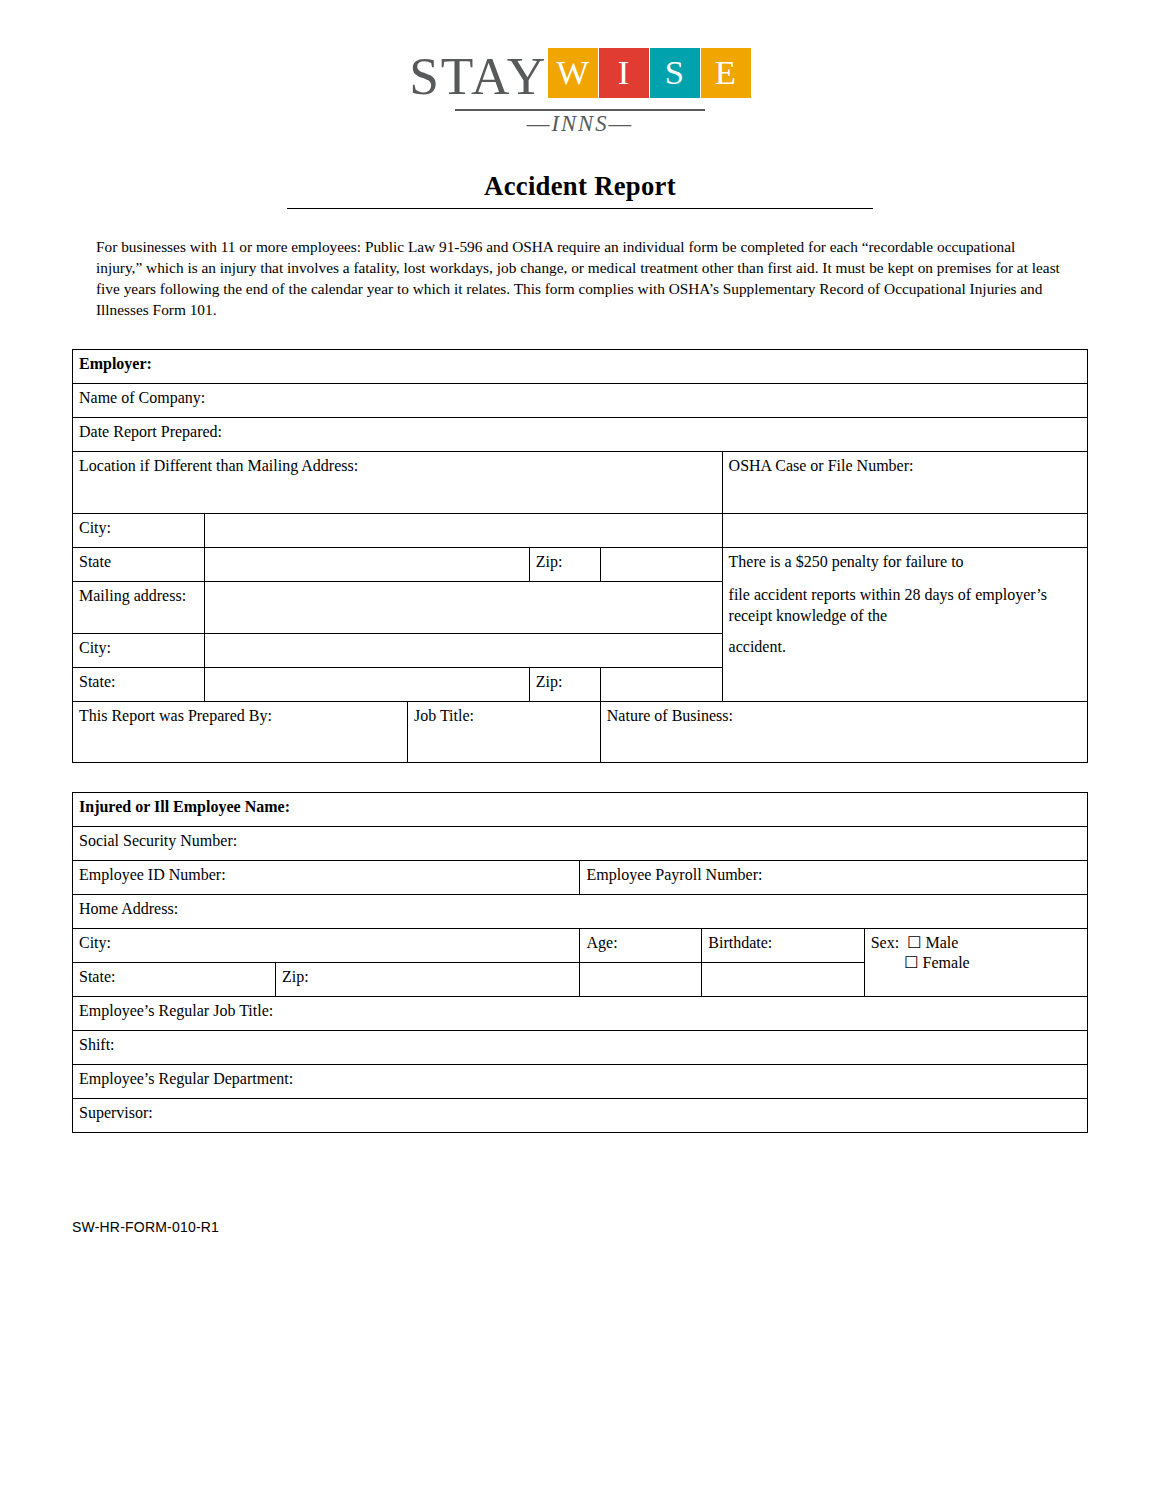STAY WISE
—INNS—
Accident Report
For businesses with 11 or more employees: Public Law 91-596 and OSHA require an individual form be completed for each “recordable occupational injury,” which is an injury that involves a fatality, lost workdays, job change, or medical treatment other than first aid. It must be kept on premises for at least five years following the end of the calendar year to which it relates. This form complies with OSHA’s Supplementary Record of Occupational Injuries and Illnesses Form 101.
| Employer: |
| Name of Company: |
| Date Report Prepared: |
| Location if Different than Mailing Address: | OSHA Case or File Number: |
| City: | | |
| State | | Zip: | | There is a $250 penalty for failure to |
| Mailing address: | | file accident reports within 28 days of employer’s receipt knowledge of the |
| City: | | accident. |
| State: | | Zip: | | |
| This Report was Prepared By: | Job Title: | Nature of Business: |
| Injured or Ill Employee Name: |
| Social Security Number: |
| Employee ID Number: | Employee Payroll Number: |
| Home Address: |
| City: | Age: | Birthdate: | Sex: ☐ Male ☐ Female |
| State: | Zip: | | |
| Employee’s Regular Job Title: |
| Shift: |
| Employee’s Regular Department: |
| Supervisor: |
SW-HR-FORM-010-R1